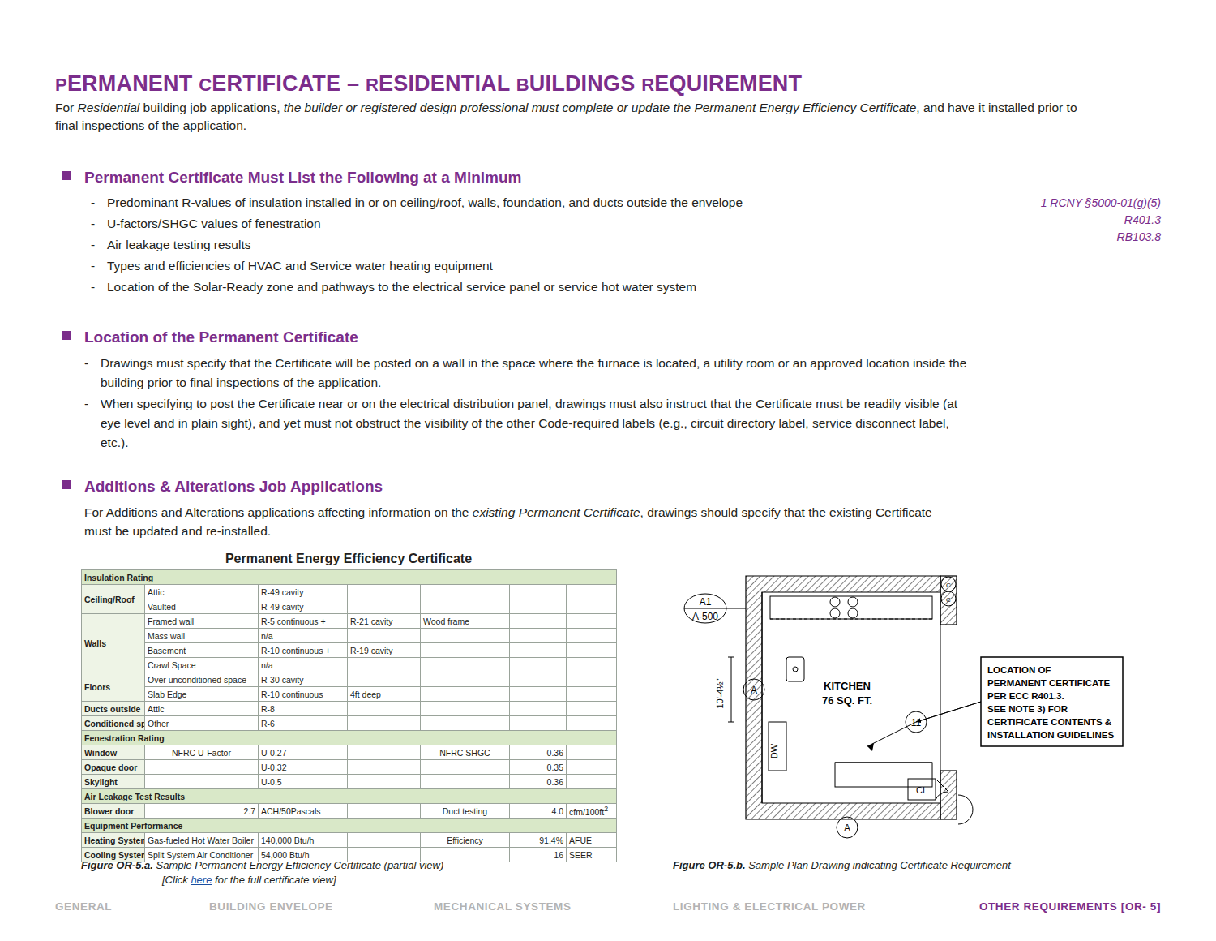PERMANENT CERTIFICATE – RESIDENTIAL BUILDINGS REQUIREMENT
For Residential building job applications, the builder or registered design professional must complete or update the Permanent Energy Efficiency Certificate, and have it installed prior to final inspections of the application.
1 RCNY §5000-01(g)(5)
R401.3
RB103.8
Permanent Certificate Must List the Following at a Minimum
Predominant R-values of insulation installed in or on ceiling/roof, walls, foundation, and ducts outside the envelope
U-factors/SHGC values of fenestration
Air leakage testing results
Types and efficiencies of HVAC and Service water heating equipment
Location of the Solar-Ready zone and pathways to the electrical service panel or service hot water system
Location of the Permanent Certificate
Drawings must specify that the Certificate will be posted on a wall in the space where the furnace is located, a utility room or an approved location inside the building prior to final inspections of the application.
When specifying to post the Certificate near or on the electrical distribution panel, drawings must also instruct that the Certificate must be readily visible (at eye level and in plain sight), and yet must not obstruct the visibility of the other Code-required labels (e.g., circuit directory label, service disconnect label, etc.).
Additions & Alterations Job Applications
For Additions and Alterations applications affecting information on the existing Permanent Certificate, drawings should specify that the existing Certificate must be updated and re-installed.
Permanent Energy Efficiency Certificate
| Insulation Rating |
| Ceiling/Roof | Attic | R-49 cavity | | | | |
| Vaulted | R-49 cavity | | | | |
| Walls | Framed wall | R-5 continuous + | R-21 cavity | Wood frame | | |
| Mass wall | n/a | | | | |
| Basement | R-10 continuous + | R-19 cavity | | | |
| Crawl Space | n/a | | | | |
| Floors | Over unconditioned space | R-30 cavity | | | | |
| Slab Edge | R-10 continuous | 4ft deep | | | |
| Ducts outside | Attic | R-8 | | | | |
| Conditioned space | Other | R-6 | | | | |
| Fenestration Rating |
| Window | NFRC U-Factor | U-0.27 | | NFRC SHGC | 0.36 | |
| Opaque door | | U-0.32 | | | 0.35 | |
| Skylight | | U-0.5 | | | 0.36 | |
| Air Leakage Test Results |
| Blower door | 2.7 | ACH/50Pascals | | Duct testing | 4.0 | cfm/100ft 2 |
| Equipment Performance |
| Heating System | Gas-fueled Hot Water Boiler | 140,000 Btu/h | | Efficiency | 91.4% | AFUE |
| Cooling System | Split System Air Conditioner | 54,000 Btu/h | | | 16 | SEER |
Figure OR-5.a. Sample Permanent Energy Efficiency Certificate (partial view)
[Click here for the full certificate view]
DW CL KITCHEN 76 SQ. FT. A1 A-500 10'-4½" A A 11 C C LOCATION OF PERMANENT CERTIFICATE PER ECC R401.3. SEE NOTE 3) FOR CERTIFICATE CONTENTS & INSTALLATION GUIDELINES
Figure OR-5.b. Sample Plan Drawing indicating Certificate Requirement
GENERAL BUILDING ENVELOPE MECHANICAL SYSTEMS LIGHTING & ELECTRICAL POWER OTHER REQUIREMENTS [OR- 5]